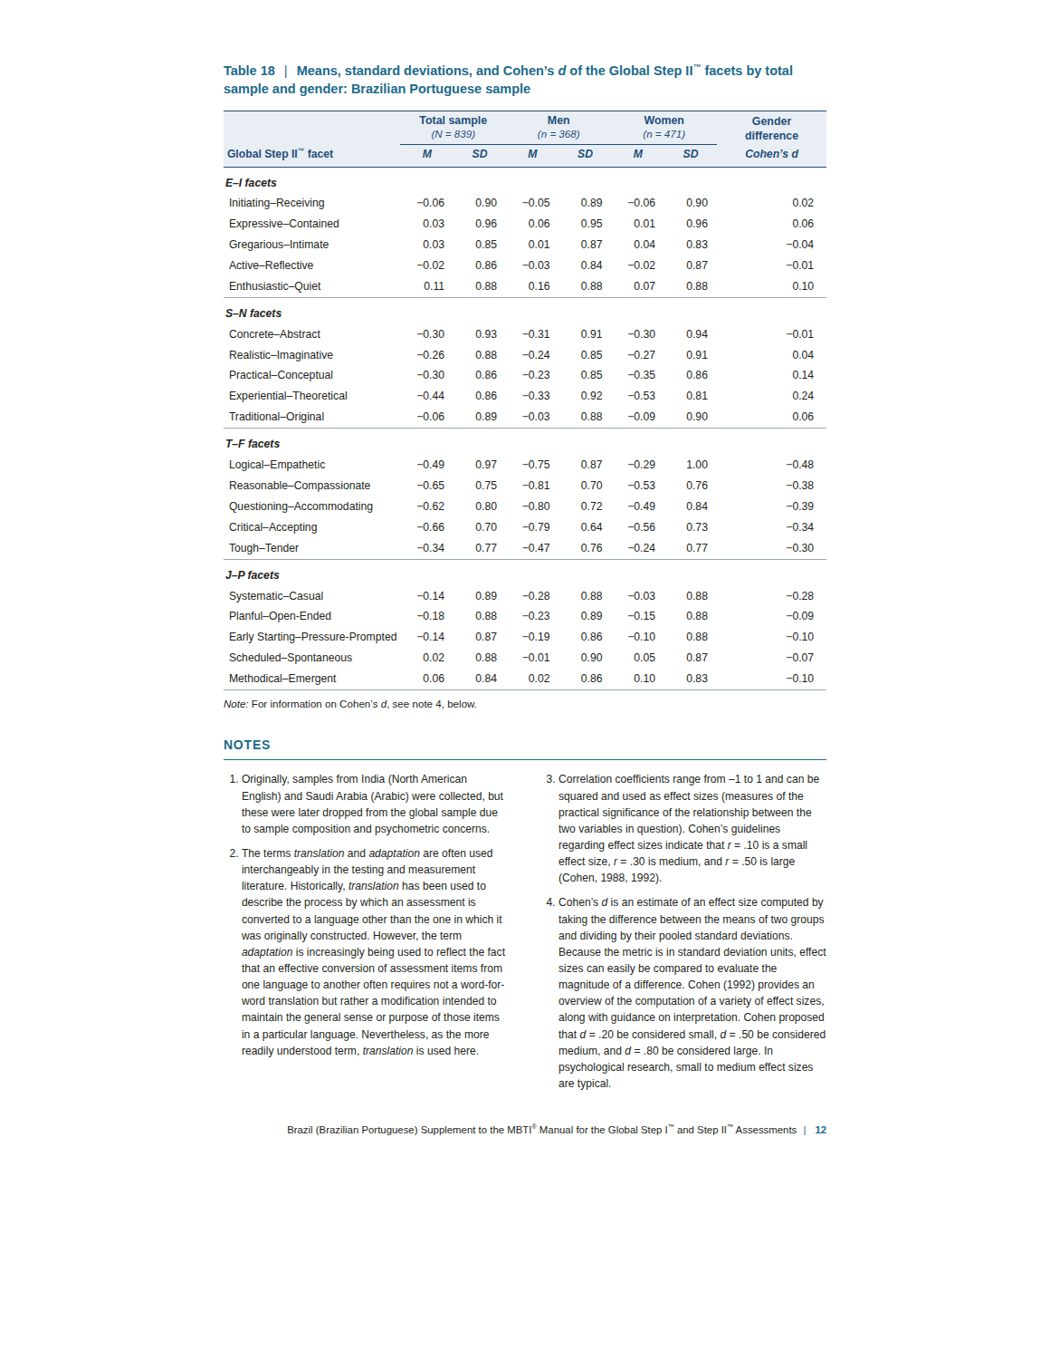Table 18 | Means, standard deviations, and Cohen’s d of the Global Step II™ facets by total sample and gender: Brazilian Portuguese sample
| | Total sample ( N = 839) | Men ( n = 368) | Women ( n = 471) | Gender difference |
| --- | --- | --- | --- | --- |
| Global Step II ™ facet | M | SD | M | SD | M | SD | Cohen’s d |
| E–I facets |
| Initiating–Receiving | −0.06 | 0.90 | −0.05 | 0.89 | −0.06 | 0.90 | 0.02 |
| Expressive–Contained | 0.03 | 0.96 | 0.06 | 0.95 | 0.01 | 0.96 | 0.06 |
| Gregarious–Intimate | 0.03 | 0.85 | 0.01 | 0.87 | 0.04 | 0.83 | −0.04 |
| Active–Reflective | −0.02 | 0.86 | −0.03 | 0.84 | −0.02 | 0.87 | −0.01 |
| Enthusiastic–Quiet | 0.11 | 0.88 | 0.16 | 0.88 | 0.07 | 0.88 | 0.10 |
| S–N facets |
| Concrete–Abstract | −0.30 | 0.93 | −0.31 | 0.91 | −0.30 | 0.94 | −0.01 |
| Realistic–Imaginative | −0.26 | 0.88 | −0.24 | 0.85 | −0.27 | 0.91 | 0.04 |
| Practical–Conceptual | −0.30 | 0.86 | −0.23 | 0.85 | −0.35 | 0.86 | 0.14 |
| Experiential–Theoretical | −0.44 | 0.86 | −0.33 | 0.92 | −0.53 | 0.81 | 0.24 |
| Traditional–Original | −0.06 | 0.89 | −0.03 | 0.88 | −0.09 | 0.90 | 0.06 |
| T–F facets |
| Logical–Empathetic | −0.49 | 0.97 | −0.75 | 0.87 | −0.29 | 1.00 | −0.48 |
| Reasonable–Compassionate | −0.65 | 0.75 | −0.81 | 0.70 | −0.53 | 0.76 | −0.38 |
| Questioning–Accommodating | −0.62 | 0.80 | −0.80 | 0.72 | −0.49 | 0.84 | −0.39 |
| Critical–Accepting | −0.66 | 0.70 | −0.79 | 0.64 | −0.56 | 0.73 | −0.34 |
| Tough–Tender | −0.34 | 0.77 | −0.47 | 0.76 | −0.24 | 0.77 | −0.30 |
| J–P facets |
| Systematic–Casual | −0.14 | 0.89 | −0.28 | 0.88 | −0.03 | 0.88 | −0.28 |
| Planful–Open-Ended | −0.18 | 0.88 | −0.23 | 0.89 | −0.15 | 0.88 | −0.09 |
| Early Starting–Pressure-Prompted | −0.14 | 0.87 | −0.19 | 0.86 | −0.10 | 0.88 | −0.10 |
| Scheduled–Spontaneous | 0.02 | 0.88 | −0.01 | 0.90 | 0.05 | 0.87 | −0.07 |
| Methodical–Emergent | 0.06 | 0.84 | 0.02 | 0.86 | 0.10 | 0.83 | −0.10 |
Note: For information on Cohen’s d, see note 4, below.
NOTES
Originally, samples from India (North American English) and Saudi Arabia (Arabic) were collected, but these were later dropped from the global sample due to sample composition and psychometric concerns.
The terms translation and adaptation are often used interchangeably in the testing and measurement literature. Historically, translation has been used to describe the process by which an assessment is converted to a language other than the one in which it was originally constructed. However, the term adaptation is increasingly being used to reflect the fact that an effective conversion of assessment items from one language to another often requires not a word-for-word translation but rather a modification intended to maintain the general sense or purpose of those items in a particular language. Nevertheless, as the more readily understood term, translation is used here.
Correlation coefficients range from –1 to 1 and can be squared and used as effect sizes (measures of the practical significance of the relationship between the two variables in question). Cohen’s guidelines regarding effect sizes indicate that r = .10 is a small effect size, r = .30 is medium, and r = .50 is large (Cohen, 1988, 1992).
Cohen’s d is an estimate of an effect size computed by taking the difference between the means of two groups and dividing by their pooled standard deviations. Because the metric is in standard deviation units, effect sizes can easily be compared to evaluate the magnitude of a difference. Cohen (1992) provides an overview of the computation of a variety of effect sizes, along with guidance on interpretation. Cohen proposed that d = .20 be considered small, d = .50 be considered medium, and d = .80 be considered large. In psychological research, small to medium effect sizes are typical.
Brazil (Brazilian Portuguese) Supplement to the MBTI® Manual for the Global Step I™ and Step II™ Assessments |12